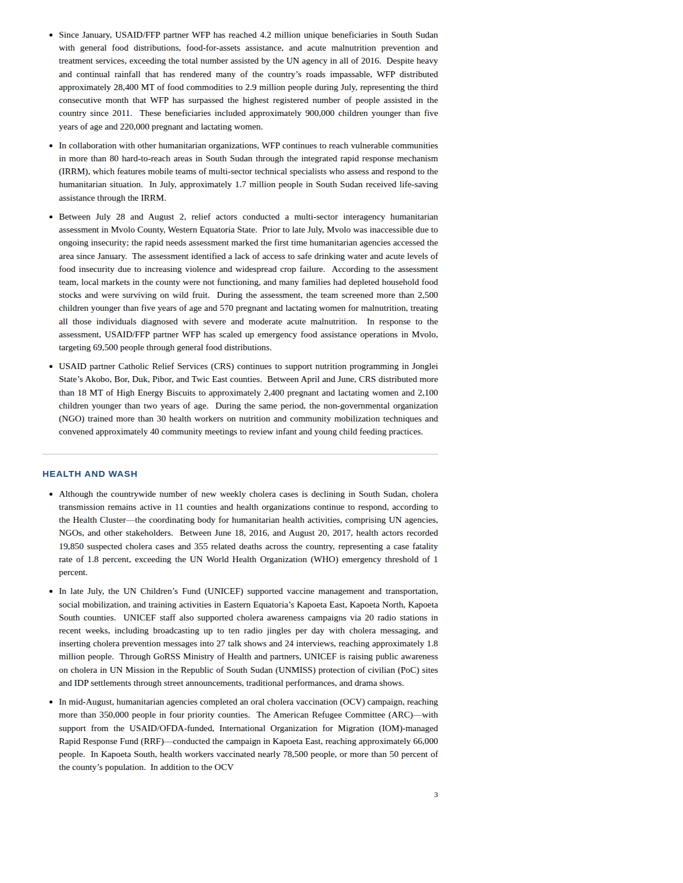Since January, USAID/FFP partner WFP has reached 4.2 million unique beneficiaries in South Sudan with general food distributions, food-for-assets assistance, and acute malnutrition prevention and treatment services, exceeding the total number assisted by the UN agency in all of 2016. Despite heavy and continual rainfall that has rendered many of the country’s roads impassable, WFP distributed approximately 28,400 MT of food commodities to 2.9 million people during July, representing the third consecutive month that WFP has surpassed the highest registered number of people assisted in the country since 2011. These beneficiaries included approximately 900,000 children younger than five years of age and 220,000 pregnant and lactating women.
In collaboration with other humanitarian organizations, WFP continues to reach vulnerable communities in more than 80 hard-to-reach areas in South Sudan through the integrated rapid response mechanism (IRRM), which features mobile teams of multi-sector technical specialists who assess and respond to the humanitarian situation. In July, approximately 1.7 million people in South Sudan received life-saving assistance through the IRRM.
Between July 28 and August 2, relief actors conducted a multi-sector interagency humanitarian assessment in Mvolo County, Western Equatoria State. Prior to late July, Mvolo was inaccessible due to ongoing insecurity; the rapid needs assessment marked the first time humanitarian agencies accessed the area since January. The assessment identified a lack of access to safe drinking water and acute levels of food insecurity due to increasing violence and widespread crop failure. According to the assessment team, local markets in the county were not functioning, and many families had depleted household food stocks and were surviving on wild fruit. During the assessment, the team screened more than 2,500 children younger than five years of age and 570 pregnant and lactating women for malnutrition, treating all those individuals diagnosed with severe and moderate acute malnutrition. In response to the assessment, USAID/FFP partner WFP has scaled up emergency food assistance operations in Mvolo, targeting 69,500 people through general food distributions.
USAID partner Catholic Relief Services (CRS) continues to support nutrition programming in Jonglei State’s Akobo, Bor, Duk, Pibor, and Twic East counties. Between April and June, CRS distributed more than 18 MT of High Energy Biscuits to approximately 2,400 pregnant and lactating women and 2,100 children younger than two years of age. During the same period, the non-governmental organization (NGO) trained more than 30 health workers on nutrition and community mobilization techniques and convened approximately 40 community meetings to review infant and young child feeding practices.
HEALTH AND WASH
Although the countrywide number of new weekly cholera cases is declining in South Sudan, cholera transmission remains active in 11 counties and health organizations continue to respond, according to the Health Cluster—the coordinating body for humanitarian health activities, comprising UN agencies, NGOs, and other stakeholders. Between June 18, 2016, and August 20, 2017, health actors recorded 19,850 suspected cholera cases and 355 related deaths across the country, representing a case fatality rate of 1.8 percent, exceeding the UN World Health Organization (WHO) emergency threshold of 1 percent.
In late July, the UN Children’s Fund (UNICEF) supported vaccine management and transportation, social mobilization, and training activities in Eastern Equatoria’s Kapoeta East, Kapoeta North, Kapoeta South counties. UNICEF staff also supported cholera awareness campaigns via 20 radio stations in recent weeks, including broadcasting up to ten radio jingles per day with cholera messaging, and inserting cholera prevention messages into 27 talk shows and 24 interviews, reaching approximately 1.8 million people. Through GoRSS Ministry of Health and partners, UNICEF is raising public awareness on cholera in UN Mission in the Republic of South Sudan (UNMISS) protection of civilian (PoC) sites and IDP settlements through street announcements, traditional performances, and drama shows.
In mid-August, humanitarian agencies completed an oral cholera vaccination (OCV) campaign, reaching more than 350,000 people in four priority counties. The American Refugee Committee (ARC)—with support from the USAID/OFDA-funded, International Organization for Migration (IOM)-managed Rapid Response Fund (RRF)—conducted the campaign in Kapoeta East, reaching approximately 66,000 people. In Kapoeta South, health workers vaccinated nearly 78,500 people, or more than 50 percent of the county’s population. In addition to the OCV
3